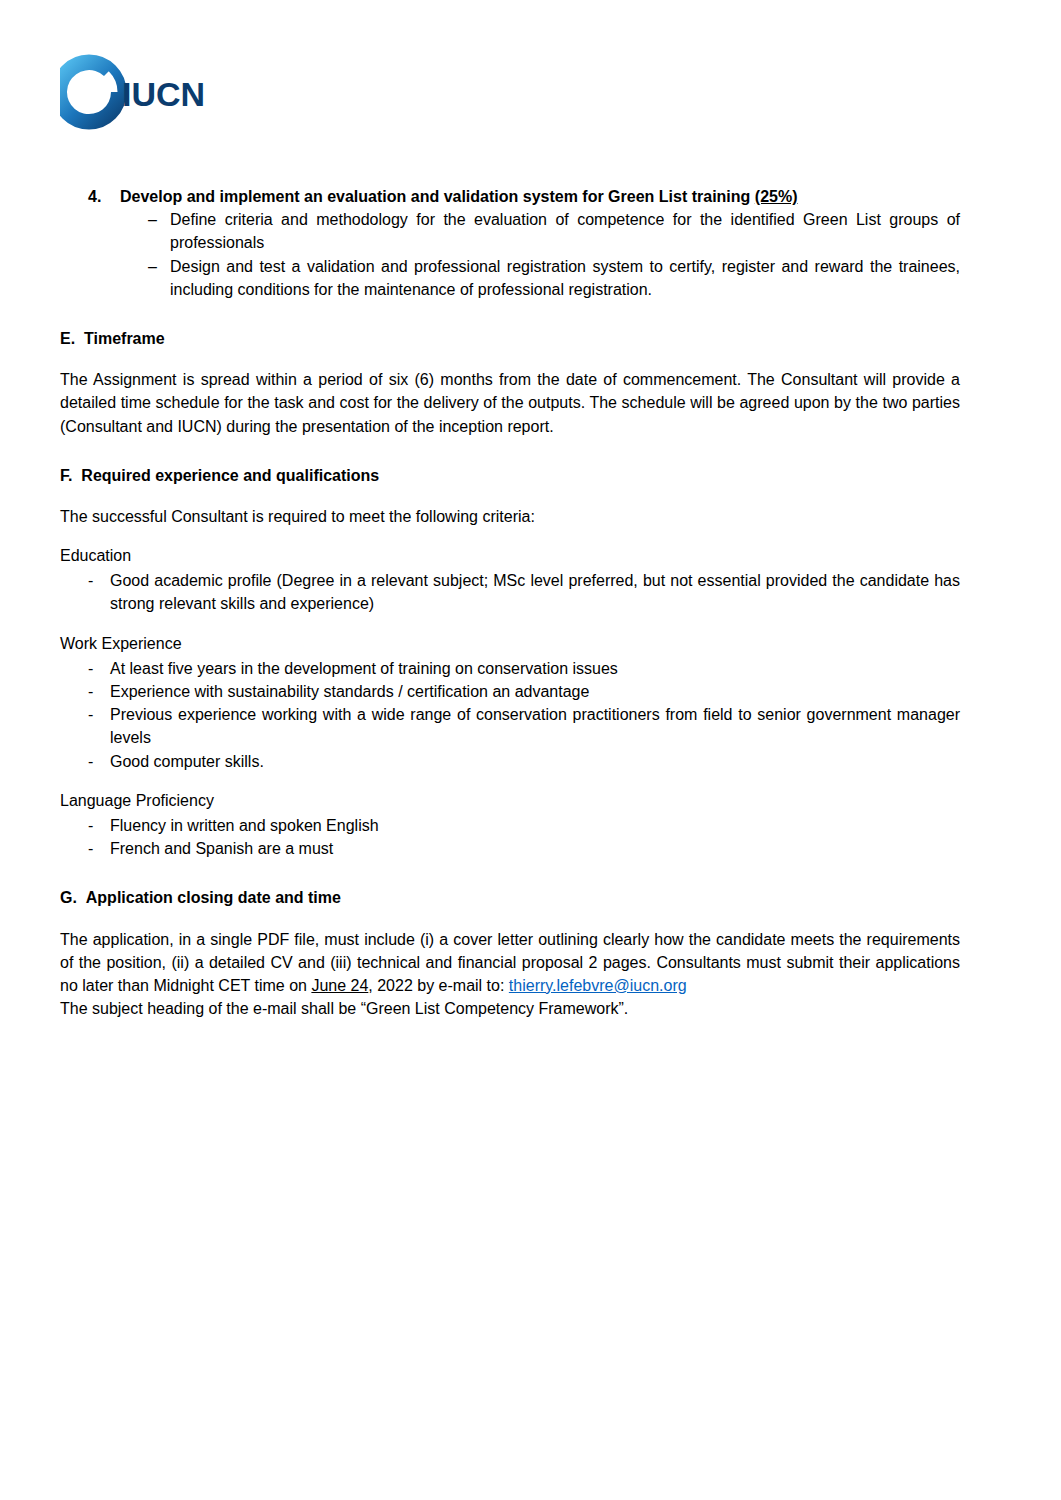IUCN
4.
Develop and implement an evaluation and validation system for Green List training (25%)
Define criteria and methodology for the evaluation of competence for the identified Green List groups of professionals
Design and test a validation and professional registration system to certify, register and reward the trainees, including conditions for the maintenance of professional registration.
E. Timeframe
The Assignment is spread within a period of six (6) months from the date of commencement. The Consultant will provide a detailed time schedule for the task and cost for the delivery of the outputs. The schedule will be agreed upon by the two parties (Consultant and IUCN) during the presentation of the inception report.
F. Required experience and qualifications
The successful Consultant is required to meet the following criteria:
Education
Good academic profile (Degree in a relevant subject; MSc level preferred, but not essential provided the candidate has strong relevant skills and experience)
Work Experience
At least five years in the development of training on conservation issues
Experience with sustainability standards / certification an advantage
Previous experience working with a wide range of conservation practitioners from field to senior government manager levels
Good computer skills.
Language Proficiency
Fluency in written and spoken English
French and Spanish are a must
G. Application closing date and time
The application, in a single PDF file, must include (i) a cover letter outlining clearly how the candidate meets the requirements of the position, (ii) a detailed CV and (iii) technical and financial proposal 2 pages. Consultants must submit their applications no later than Midnight CET time on June 24, 2022 by e-mail to: thierry.lefebvre@iucn.org
The subject heading of the e-mail shall be “Green List Competency Framework”.